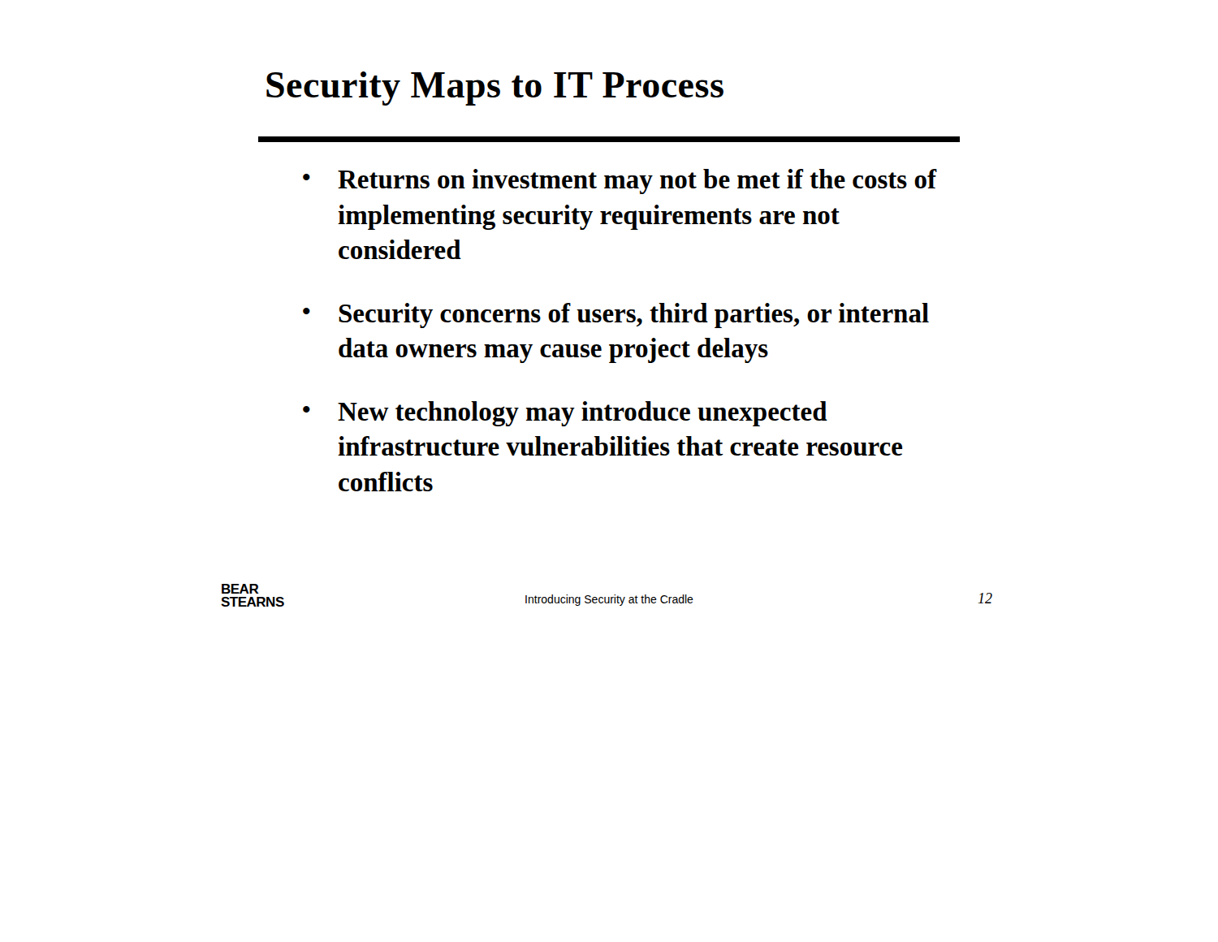Security Maps to IT Process
Returns on investment may not be met if the costs of implementing security requirements are not considered
Security concerns of users, third parties, or internal data owners may cause project delays
New technology may introduce unexpected infrastructure vulnerabilities that create resource conflicts
BEAR
STEARNS
Introducing Security at the Cradle
12